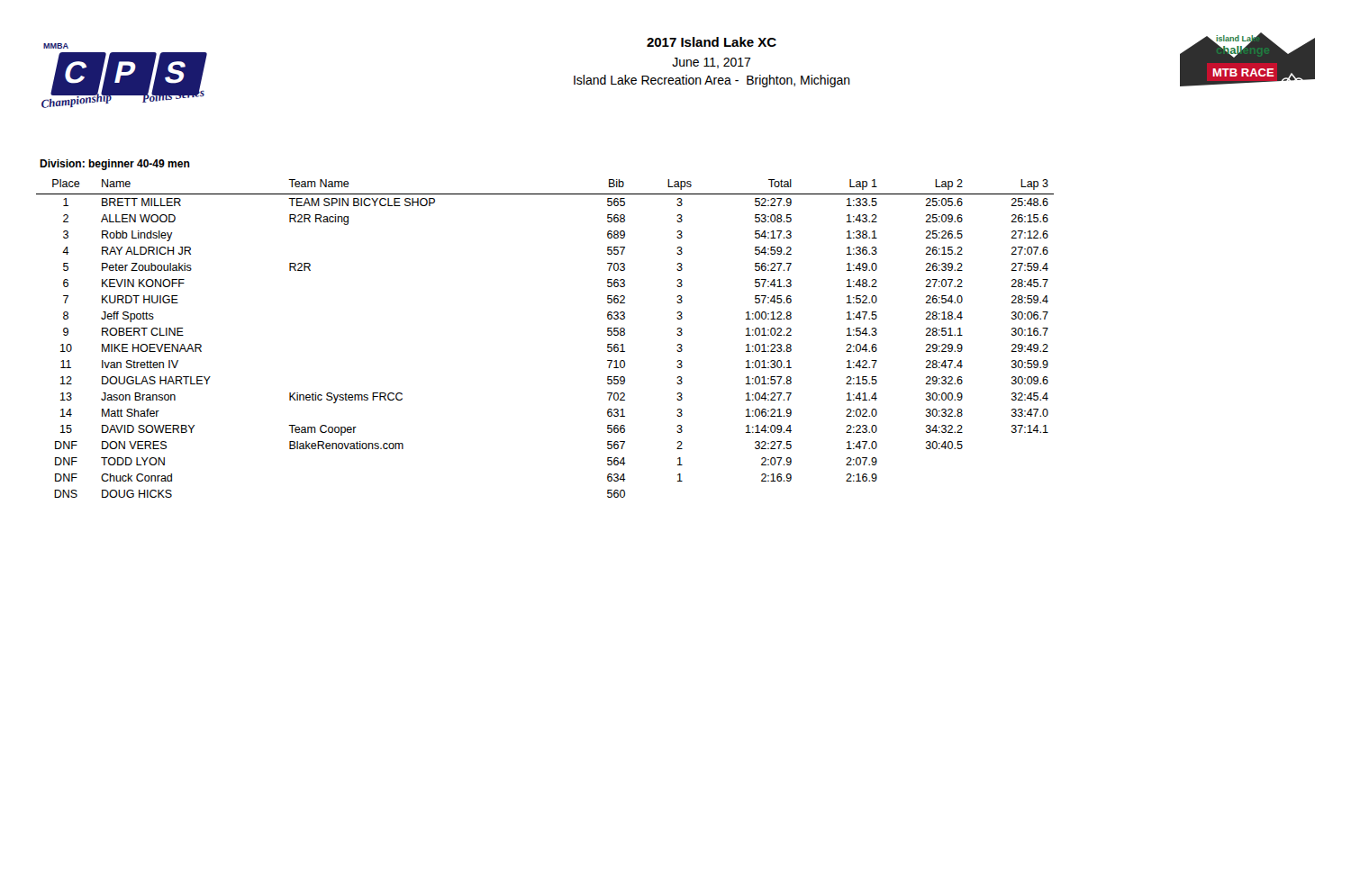MMBA C P S Championship Points Series
2017 Island Lake XC
June 11, 2017
Island Lake Recreation Area - Brighton, Michigan
island Lake challenge MTB RACE
Division: beginner 40-49 men
| Place | Name | Team Name | Bib | Laps | Total | Lap 1 | Lap 2 | Lap 3 |
| --- | --- | --- | --- | --- | --- | --- | --- | --- |
| 1 | BRETT MILLER | TEAM SPIN BICYCLE SHOP | 565 | 3 | 52:27.9 | 1:33.5 | 25:05.6 | 25:48.6 |
| 2 | ALLEN WOOD | R2R Racing | 568 | 3 | 53:08.5 | 1:43.2 | 25:09.6 | 26:15.6 |
| 3 | Robb Lindsley | | 689 | 3 | 54:17.3 | 1:38.1 | 25:26.5 | 27:12.6 |
| 4 | RAY ALDRICH JR | | 557 | 3 | 54:59.2 | 1:36.3 | 26:15.2 | 27:07.6 |
| 5 | Peter Zouboulakis | R2R | 703 | 3 | 56:27.7 | 1:49.0 | 26:39.2 | 27:59.4 |
| 6 | KEVIN KONOFF | | 563 | 3 | 57:41.3 | 1:48.2 | 27:07.2 | 28:45.7 |
| 7 | KURDT HUIGE | | 562 | 3 | 57:45.6 | 1:52.0 | 26:54.0 | 28:59.4 |
| 8 | Jeff Spotts | | 633 | 3 | 1:00:12.8 | 1:47.5 | 28:18.4 | 30:06.7 |
| 9 | ROBERT CLINE | | 558 | 3 | 1:01:02.2 | 1:54.3 | 28:51.1 | 30:16.7 |
| 10 | MIKE HOEVENAAR | | 561 | 3 | 1:01:23.8 | 2:04.6 | 29:29.9 | 29:49.2 |
| 11 | Ivan Stretten IV | | 710 | 3 | 1:01:30.1 | 1:42.7 | 28:47.4 | 30:59.9 |
| 12 | DOUGLAS HARTLEY | | 559 | 3 | 1:01:57.8 | 2:15.5 | 29:32.6 | 30:09.6 |
| 13 | Jason Branson | Kinetic Systems FRCC | 702 | 3 | 1:04:27.7 | 1:41.4 | 30:00.9 | 32:45.4 |
| 14 | Matt Shafer | | 631 | 3 | 1:06:21.9 | 2:02.0 | 30:32.8 | 33:47.0 |
| 15 | DAVID SOWERBY | Team Cooper | 566 | 3 | 1:14:09.4 | 2:23.0 | 34:32.2 | 37:14.1 |
| DNF | DON VERES | BlakeRenovations.com | 567 | 2 | 32:27.5 | 1:47.0 | 30:40.5 | |
| DNF | TODD LYON | | 564 | 1 | 2:07.9 | 2:07.9 | | |
| DNF | Chuck Conrad | | 634 | 1 | 2:16.9 | 2:16.9 | | |
| DNS | DOUG HICKS | | 560 | | | | | |